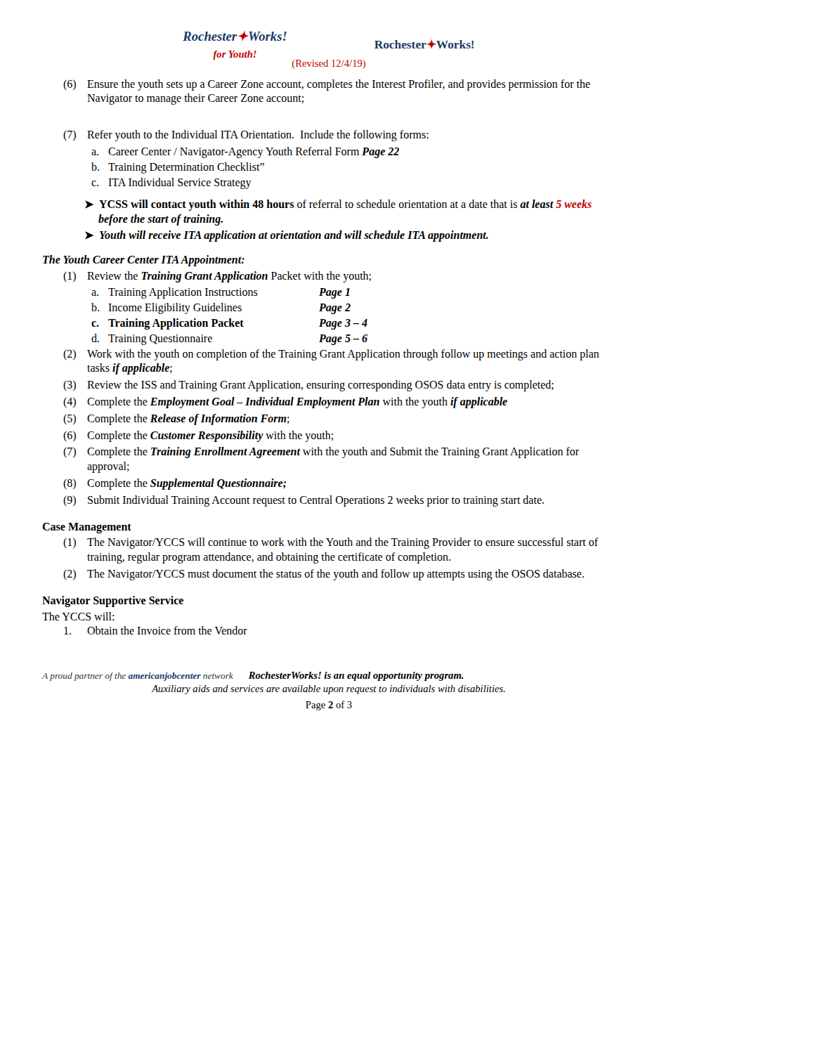Rochester✦Works!
for Youth! Rochester✦Works!
(Revised 12/4/19)
| (6) | Ensure the youth sets up a Career Zone account, completes the Interest Profiler, and provides permission for the Navigator to manage their Career Zone account; |
| (7) | Refer youth to the Individual ITA Orientation. Include the following forms: |
| a. | Career Center / Navigator-Agency Youth Referral Form Page 22 |
| b. | Training Determination Checklist” |
| c. | ITA Individual Service Strategy |
➤ YCSS will contact youth within 48 hours of referral to schedule orientation at a date that is at least 5 weeks before the start of training.
➤ Youth will receive ITA application at orientation and will schedule ITA appointment.
The Youth Career Center ITA Appointment:
| (1) | Review the Training Grant Application Packet with the youth; |
| a. | Training Application Instructions | Page 1 |
| b. | Income Eligibility Guidelines | Page 2 |
| c. | Training Application Packet | Page 3 – 4 |
| d. | Training Questionnaire | Page 5 – 6 |
| (2) | Work with the youth on completion of the Training Grant Application through follow up meetings and action plan tasks if applicable ; |
| (3) | Review the ISS and Training Grant Application, ensuring corresponding OSOS data entry is completed; |
| (4) | Complete the Employment Goal – Individual Employment Plan with the youth if applicable |
| (5) | Complete the Release of Information Form ; |
| (6) | Complete the Customer Responsibility with the youth; |
| (7) | Complete the Training Enrollment Agreement with the youth and Submit the Training Grant Application for approval; |
| (8) | Complete the Supplemental Questionnaire; |
| (9) | Submit Individual Training Account request to Central Operations 2 weeks prior to training start date. |
Case Management
| (1) | The Navigator/YCCS will continue to work with the Youth and the Training Provider to ensure successful start of training, regular program attendance, and obtaining the certificate of completion. |
| (2) | The Navigator/YCCS must document the status of the youth and follow up attempts using the OSOS database. |
Navigator Supportive Service
The YCCS will:
| 1. | Obtain the Invoice from the Vendor |
A proud partner of the americanjobcenter network RochesterWorks! is an equal opportunity program.
Auxiliary aids and services are available upon request to individuals with disabilities.
Page 2 of 3